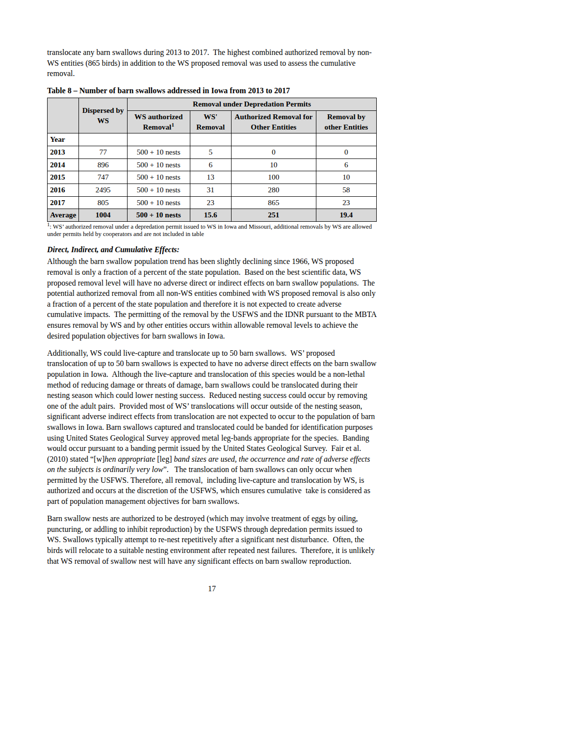translocate any barn swallows during 2013 to 2017. The highest combined authorized removal by non-WS entities (865 birds) in addition to the WS proposed removal was used to assess the cumulative removal.
Table 8 – Number of barn swallows addressed in Iowa from 2013 to 2017
| | Dispersed by WS | Removal under Depredation Permits |
| --- | --- | --- |
| WS authorized Removal 1 | WS' Removal | Authorized Removal for Other Entities | Removal by other Entities |
| Year | | | | | |
| 2013 | 77 | 500 + 10 nests | 5 | 0 | 0 |
| 2014 | 896 | 500 + 10 nests | 6 | 10 | 6 |
| 2015 | 747 | 500 + 10 nests | 13 | 100 | 10 |
| 2016 | 2495 | 500 + 10 nests | 31 | 280 | 58 |
| 2017 | 805 | 500 + 10 nests | 23 | 865 | 23 |
| Average | 1004 | 500 + 10 nests | 15.6 | 251 | 19.4 |
1: WS’ authorized removal under a depredation permit issued to WS in Iowa and Missouri, additional removals by WS are allowed under permits held by cooperators and are not included in table
Direct, Indirect, and Cumulative Effects:
Although the barn swallow population trend has been slightly declining since 1966, WS proposed removal is only a fraction of a percent of the state population. Based on the best scientific data, WS proposed removal level will have no adverse direct or indirect effects on barn swallow populations. The potential authorized removal from all non-WS entities combined with WS proposed removal is also only a fraction of a percent of the state population and therefore it is not expected to create adverse cumulative impacts. The permitting of the removal by the USFWS and the IDNR pursuant to the MBTA ensures removal by WS and by other entities occurs within allowable removal levels to achieve the desired population objectives for barn swallows in Iowa.
Additionally, WS could live-capture and translocate up to 50 barn swallows. WS’ proposed translocation of up to 50 barn swallows is expected to have no adverse direct effects on the barn swallow population in Iowa. Although the live-capture and translocation of this species would be a non-lethal method of reducing damage or threats of damage, barn swallows could be translocated during their nesting season which could lower nesting success. Reduced nesting success could occur by removing one of the adult pairs. Provided most of WS’ translocations will occur outside of the nesting season, significant adverse indirect effects from translocation are not expected to occur to the population of barn swallows in Iowa. Barn swallows captured and translocated could be banded for identification purposes using United States Geological Survey approved metal leg-bands appropriate for the species. Banding would occur pursuant to a banding permit issued by the United States Geological Survey. Fair et al. (2010) stated “[w]hen appropriate [leg] band sizes are used, the occurrence and rate of adverse effects on the subjects is ordinarily very low”. The translocation of barn swallows can only occur when permitted by the USFWS. Therefore, all removal, including live-capture and translocation by WS, is authorized and occurs at the discretion of the USFWS, which ensures cumulative take is considered as part of population management objectives for barn swallows.
Barn swallow nests are authorized to be destroyed (which may involve treatment of eggs by oiling, puncturing, or addling to inhibit reproduction) by the USFWS through depredation permits issued to WS. Swallows typically attempt to re-nest repetitively after a significant nest disturbance. Often, the birds will relocate to a suitable nesting environment after repeated nest failures. Therefore, it is unlikely that WS removal of swallow nest will have any significant effects on barn swallow reproduction.
17